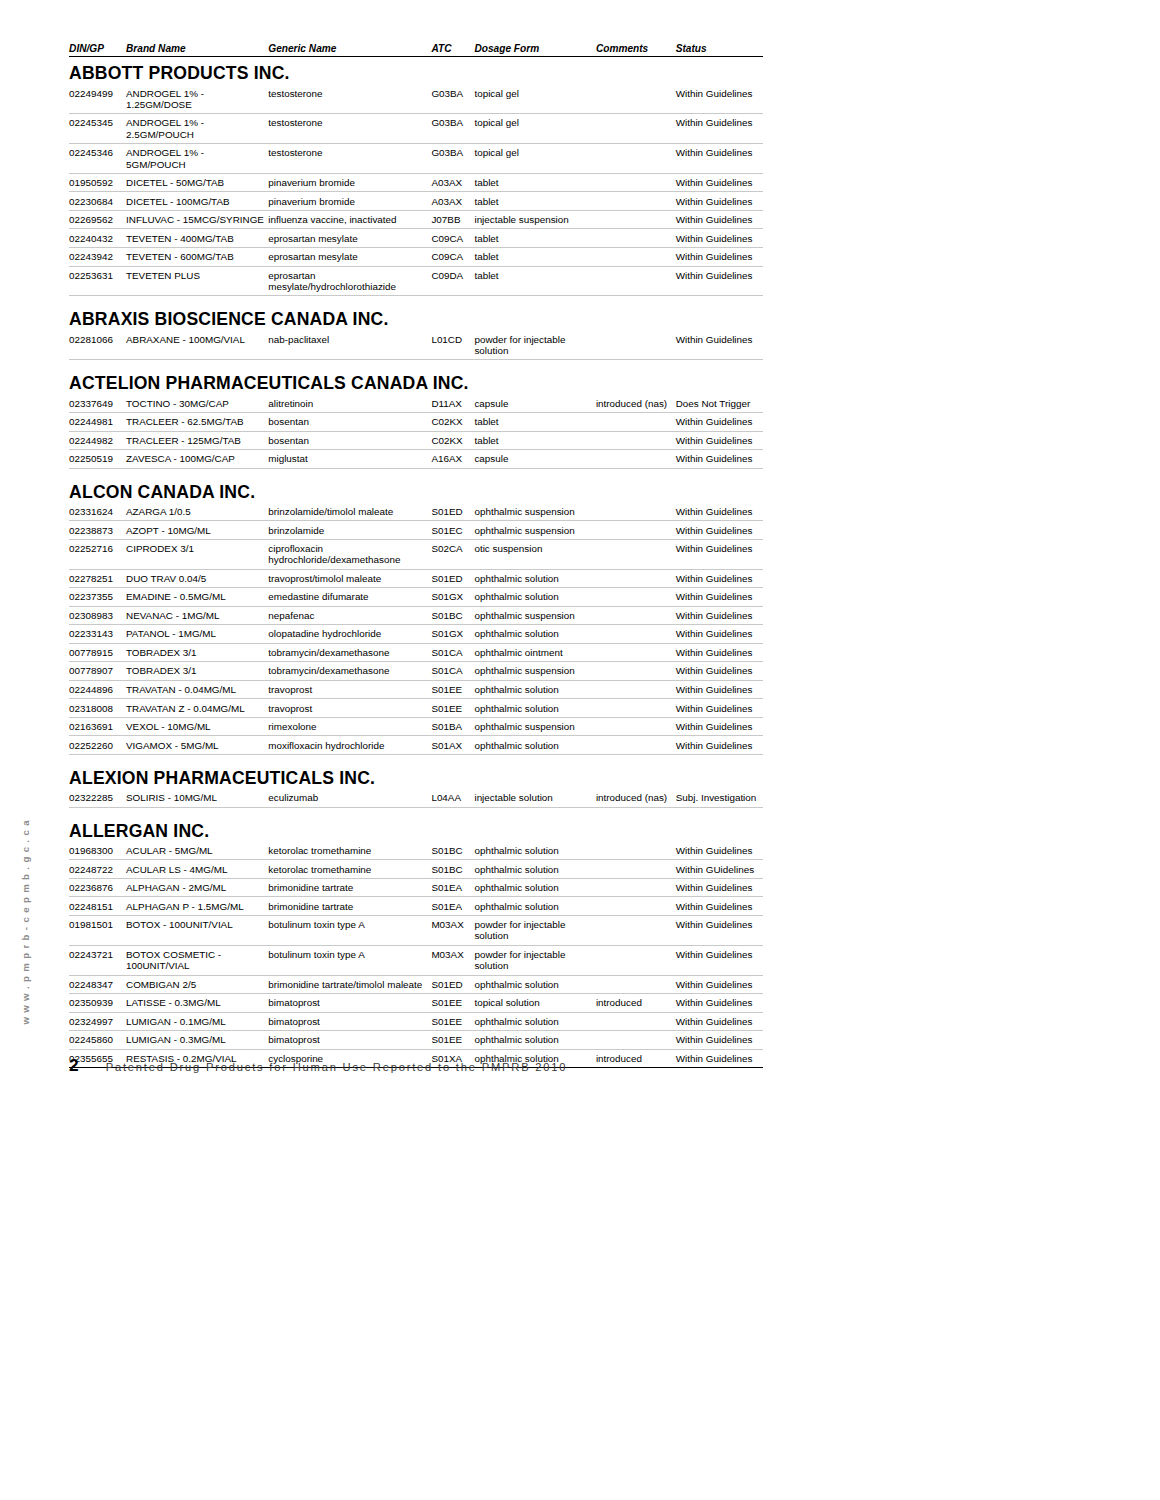w w w . p m p r b - c e p m b . g c . c a
| DIN/GP | Brand Name | Generic Name | ATC | Dosage Form | Comments | Status |
| --- | --- | --- | --- | --- | --- | --- |
| Abbott Products Inc. |
| 02249499 | ANDROGEL 1% - 1.25GM/DOSE | testosterone | G03BA | topical gel | | Within Guidelines |
| 02245345 | ANDROGEL 1% - 2.5GM/POUCH | testosterone | G03BA | topical gel | | Within Guidelines |
| 02245346 | ANDROGEL 1% - 5GM/POUCH | testosterone | G03BA | topical gel | | Within Guidelines |
| 01950592 | DICETEL - 50MG/TAB | pinaverium bromide | A03AX | tablet | | Within Guidelines |
| 02230684 | DICETEL - 100MG/TAB | pinaverium bromide | A03AX | tablet | | Within Guidelines |
| 02269562 | INFLUVAC - 15MCG/SYRINGE | influenza vaccine, inactivated | J07BB | injectable suspension | | Within Guidelines |
| 02240432 | TEVETEN - 400MG/TAB | eprosartan mesylate | C09CA | tablet | | Within Guidelines |
| 02243942 | TEVETEN - 600MG/TAB | eprosartan mesylate | C09CA | tablet | | Within Guidelines |
| 02253631 | TEVETEN PLUS | eprosartan mesylate/hydrochlorothiazide | C09DA | tablet | | Within Guidelines |
| Abraxis Bioscience Canada Inc. |
| 02281066 | ABRAXANE - 100MG/VIAL | nab-paclitaxel | L01CD | powder for injectable solution | | Within Guidelines |
| Actelion Pharmaceuticals Canada Inc. |
| 02337649 | TOCTINO - 30MG/CAP | alitretinoin | D11AX | capsule | introduced (nas) | Does Not Trigger |
| 02244981 | TRACLEER - 62.5MG/TAB | bosentan | C02KX | tablet | | Within Guidelines |
| 02244982 | TRACLEER - 125MG/TAB | bosentan | C02KX | tablet | | Within Guidelines |
| 02250519 | ZAVESCA - 100MG/CAP | miglustat | A16AX | capsule | | Within Guidelines |
| Alcon Canada Inc. |
| 02331624 | AZARGA 1/0.5 | brinzolamide/timolol maleate | S01ED | ophthalmic suspension | | Within Guidelines |
| 02238873 | AZOPT - 10MG/ML | brinzolamide | S01EC | ophthalmic suspension | | Within Guidelines |
| 02252716 | CIPRODEX 3/1 | ciprofloxacin hydrochloride/dexamethasone | S02CA | otic suspension | | Within Guidelines |
| 02278251 | DUO TRAV 0.04/5 | travoprost/timolol maleate | S01ED | ophthalmic solution | | Within Guidelines |
| 02237355 | EMADINE - 0.5MG/ML | emedastine difumarate | S01GX | ophthalmic solution | | Within Guidelines |
| 02308983 | NEVANAC - 1MG/ML | nepafenac | S01BC | ophthalmic suspension | | Within Guidelines |
| 02233143 | PATANOL - 1MG/ML | olopatadine hydrochloride | S01GX | ophthalmic solution | | Within Guidelines |
| 00778915 | TOBRADEX 3/1 | tobramycin/dexamethasone | S01CA | ophthalmic ointment | | Within Guidelines |
| 00778907 | TOBRADEX 3/1 | tobramycin/dexamethasone | S01CA | ophthalmic suspension | | Within Guidelines |
| 02244896 | TRAVATAN - 0.04MG/ML | travoprost | S01EE | ophthalmic solution | | Within Guidelines |
| 02318008 | TRAVATAN Z - 0.04MG/ML | travoprost | S01EE | ophthalmic solution | | Within Guidelines |
| 02163691 | VEXOL - 10MG/ML | rimexolone | S01BA | ophthalmic suspension | | Within Guidelines |
| 02252260 | VIGAMOX - 5MG/ML | moxifloxacin hydrochloride | S01AX | ophthalmic solution | | Within Guidelines |
| Alexion Pharmaceuticals Inc. |
| 02322285 | SOLIRIS - 10MG/ML | eculizumab | L04AA | injectable solution | introduced (nas) | Subj. Investigation |
| Allergan Inc. |
| 01968300 | ACULAR - 5MG/ML | ketorolac tromethamine | S01BC | ophthalmic solution | | Within Guidelines |
| 02248722 | ACULAR LS - 4MG/ML | ketorolac tromethamine | S01BC | ophthalmic solution | | Within GUidelines |
| 02236876 | ALPHAGAN - 2MG/ML | brimonidine tartrate | S01EA | ophthalmic solution | | Within Guidelines |
| 02248151 | ALPHAGAN P - 1.5MG/ML | brimonidine tartrate | S01EA | ophthalmic solution | | Within Guidelines |
| 01981501 | BOTOX - 100UNIT/VIAL | botulinum toxin type A | M03AX | powder for injectable solution | | Within Guidelines |
| 02243721 | BOTOX COSMETIC - 100UNIT/VIAL | botulinum toxin type A | M03AX | powder for injectable solution | | Within Guidelines |
| 02248347 | COMBIGAN 2/5 | brimonidine tartrate/timolol maleate | S01ED | ophthalmic solution | | Within Guidelines |
| 02350939 | LATISSE - 0.3MG/ML | bimatoprost | S01EE | topical solution | introduced | Within Guidelines |
| 02324997 | LUMIGAN - 0.1MG/ML | bimatoprost | S01EE | ophthalmic solution | | Within Guidelines |
| 02245860 | LUMIGAN - 0.3MG/ML | bimatoprost | S01EE | ophthalmic solution | | Within Guidelines |
| 02355655 | RESTASIS - 0.2MG/VIAL | cyclosporine | S01XA | ophthalmic solution | introduced | Within Guidelines |
2 Patented Drug Products for Human Use Reported to the PMPRB 2010